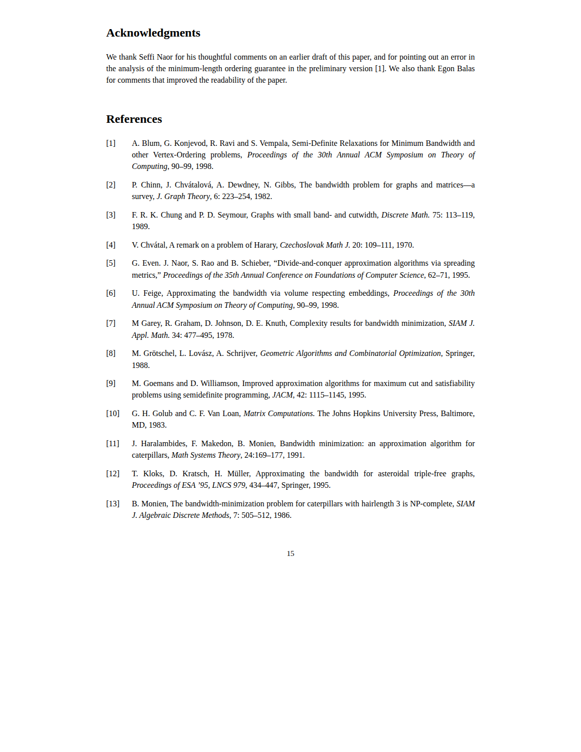Acknowledgments
We thank Seffi Naor for his thoughtful comments on an earlier draft of this paper, and for pointing out an error in the analysis of the minimum-length ordering guarantee in the preliminary version [1]. We also thank Egon Balas for comments that improved the readability of the paper.
References
A. Blum, G. Konjevod, R. Ravi and S. Vempala, Semi-Definite Relaxations for Minimum Bandwidth and other Vertex-Ordering problems, Proceedings of the 30th Annual ACM Symposium on Theory of Computing, 90–99, 1998.
P. Chinn, J. Chvátalová, A. Dewdney, N. Gibbs, The bandwidth problem for graphs and matrices—a survey, J. Graph Theory, 6: 223–254, 1982.
F. R. K. Chung and P. D. Seymour, Graphs with small band- and cutwidth, Discrete Math. 75: 113–119, 1989.
V. Chvátal, A remark on a problem of Harary, Czechoslovak Math J. 20: 109–111, 1970.
G. Even. J. Naor, S. Rao and B. Schieber, “Divide-and-conquer approximation algorithms via spreading metrics,” Proceedings of the 35th Annual Conference on Foundations of Computer Science, 62–71, 1995.
U. Feige, Approximating the bandwidth via volume respecting embeddings, Proceedings of the 30th Annual ACM Symposium on Theory of Computing, 90–99, 1998.
M Garey, R. Graham, D. Johnson, D. E. Knuth, Complexity results for bandwidth minimization, SIAM J. Appl. Math. 34: 477–495, 1978.
M. Grötschel, L. Lovász, A. Schrijver, Geometric Algorithms and Combinatorial Optimization, Springer, 1988.
M. Goemans and D. Williamson, Improved approximation algorithms for maximum cut and satisfiability problems using semidefinite programming, JACM, 42: 1115–1145, 1995.
G. H. Golub and C. F. Van Loan, Matrix Computations. The Johns Hopkins University Press, Baltimore, MD, 1983.
J. Haralambides, F. Makedon, B. Monien, Bandwidth minimization: an approximation algorithm for caterpillars, Math Systems Theory, 24:169–177, 1991.
T. Kloks, D. Kratsch, H. Müller, Approximating the bandwidth for asteroidal triple-free graphs, Proceedings of ESA ’95, LNCS 979, 434–447, Springer, 1995.
B. Monien, The bandwidth-minimization problem for caterpillars with hairlength 3 is NP-complete, SIAM J. Algebraic Discrete Methods, 7: 505–512, 1986.
15